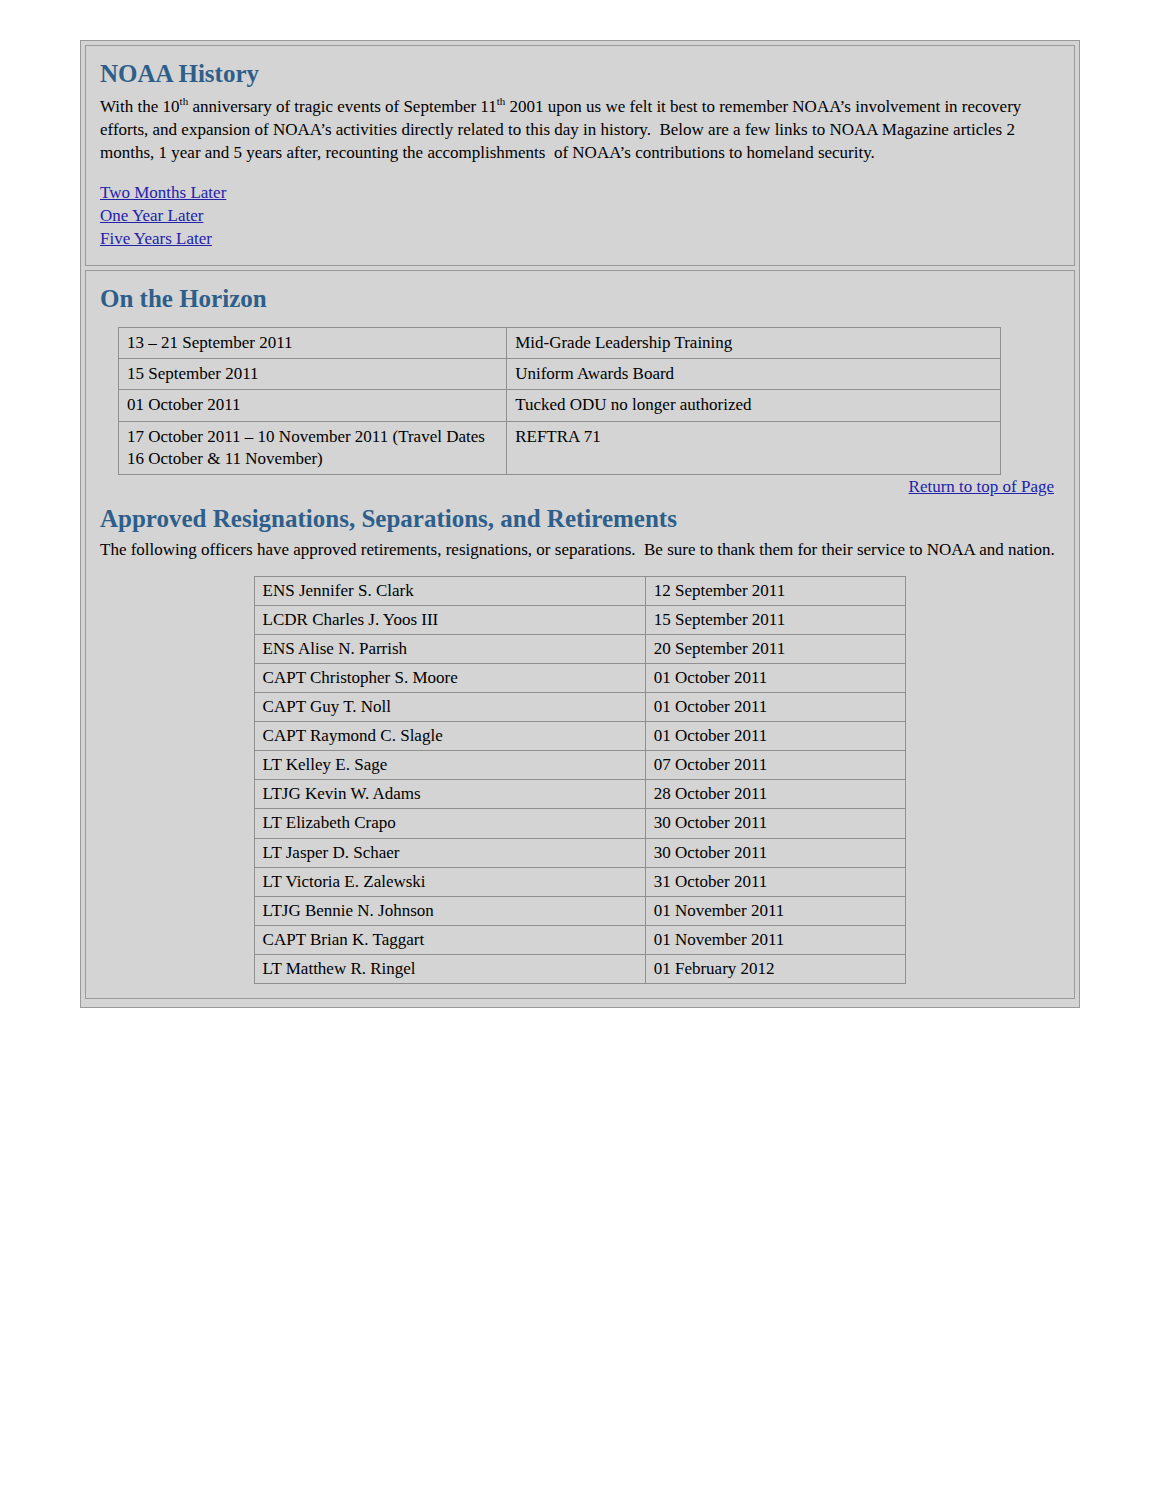NOAA History
With the 10th anniversary of tragic events of September 11th 2001 upon us we felt it best to remember NOAA’s involvement in recovery efforts, and expansion of NOAA’s activities directly related to this day in history. Below are a few links to NOAA Magazine articles 2 months, 1 year and 5 years after, recounting the accomplishments of NOAA’s contributions to homeland security.
Two Months Later One Year Later Five Years Later
On the Horizon
| 13 – 21 September 2011 | Mid-Grade Leadership Training |
| 15 September 2011 | Uniform Awards Board |
| 01 October 2011 | Tucked ODU no longer authorized |
| 17 October 2011 – 10 November 2011 (Travel Dates 16 October & 11 November) | REFTRA 71 |
Return to top of Page
Approved Resignations, Separations, and Retirements
The following officers have approved retirements, resignations, or separations. Be sure to thank them for their service to NOAA and nation.
| ENS Jennifer S. Clark | 12 September 2011 |
| LCDR Charles J. Yoos III | 15 September 2011 |
| ENS Alise N. Parrish | 20 September 2011 |
| CAPT Christopher S. Moore | 01 October 2011 |
| CAPT Guy T. Noll | 01 October 2011 |
| CAPT Raymond C. Slagle | 01 October 2011 |
| LT Kelley E. Sage | 07 October 2011 |
| LTJG Kevin W. Adams | 28 October 2011 |
| LT Elizabeth Crapo | 30 October 2011 |
| LT Jasper D. Schaer | 30 October 2011 |
| LT Victoria E. Zalewski | 31 October 2011 |
| LTJG Bennie N. Johnson | 01 November 2011 |
| CAPT Brian K. Taggart | 01 November 2011 |
| LT Matthew R. Ringel | 01 February 2012 |